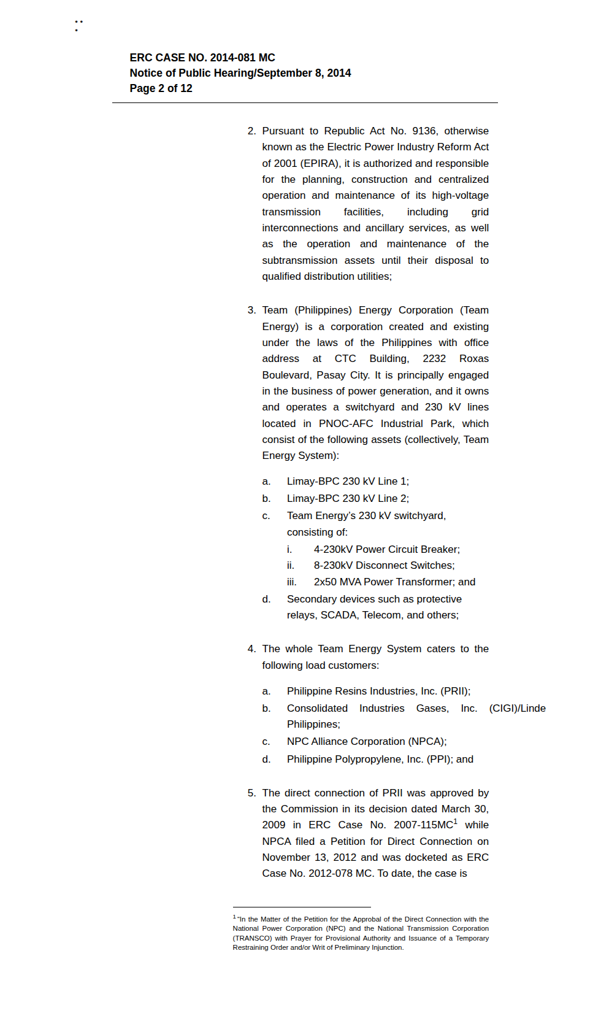• • •
ERC CASE NO. 2014-081 MC
Notice of Public Hearing/September 8, 2014
Page 2 of 12
2 Pursuant to Republic Act No. 9136, otherwise known as the Electric Power Industry Reform Act of 2001 (EPIRA), it is authorized and responsible for the planning, construction and centralized operation and maintenance of its high-voltage transmission facilities, including grid interconnections and ancillary services, as well as the operation and maintenance of the subtransmission assets until their disposal to qualified distribution utilities;
3 Team (Philippines) Energy Corporation (Team Energy) is a corporation created and existing under the laws of the Philippines with office address at CTC Building, 2232 Roxas Boulevard, Pasay City. It is principally engaged in the business of power generation, and it owns and operates a switchyard and 230 kV lines located in PNOC-AFC Industrial Park, which consist of the following assets (collectively, Team Energy System):
a. Limay-BPC 230 kV Line 1;
b. Limay-BPC 230 kV Line 2;
c. Team Energy’s 230 kV switchyard, consisting of:
i. 4-230kV Power Circuit Breaker;
ii. 8-230kV Disconnect Switches;
iii. 2x50 MVA Power Transformer; and
d. Secondary devices such as protective relays, SCADA, Telecom, and others;
4 The whole Team Energy System caters to the following load customers:
a. Philippine Resins Industries, Inc. (PRII);
b. Consolidated Industries Gases, Inc. (CIGI)/Linde Philippines;
c. NPC Alliance Corporation (NPCA);
d. Philippine Polypropylene, Inc. (PPI); and
5 The direct connection of PRII was approved by the Commission in its decision dated March 30, 2009 in ERC Case No. 2007-115MC1 while NPCA filed a Petition for Direct Connection on November 13, 2012 and was docketed as ERC Case No. 2012-078 MC. To date, the case is
1“In the Matter of the Petition for the Approbal of the Direct Connection with the National Power Corporation (NPC) and the National Transmission Corporation (TRANSCO) with Prayer for Provisional Authority and Issuance of a Temporary Restraining Order and/or Writ of Preliminary Injunction.